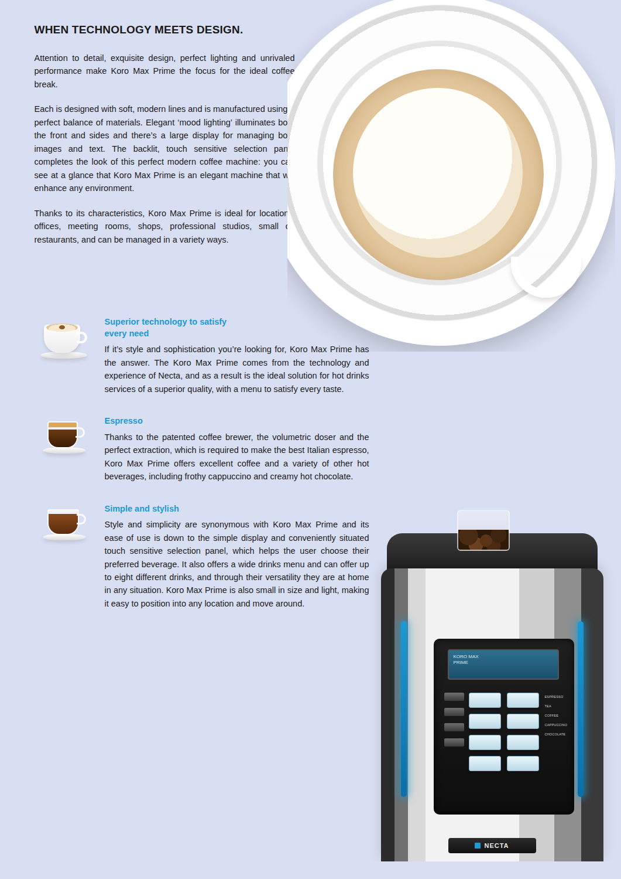WHEN TECHNOLOGY MEETS DESIGN.
Attention to detail, exquisite design, perfect lighting and unrivaled performance make Koro Max Prime the focus for the ideal coffee break.
Each is designed with soft, modern lines and is manufactured using a perfect balance of materials. Elegant ‘mood lighting’ illuminates both the front and sides and there’s a large display for managing both images and text. The backlit, touch sensitive selection panel completes the look of this perfect modern coffee machine: you can see at a glance that Koro Max Prime is an elegant machine that will enhance any environment.
Thanks to its characteristics, Koro Max Prime is ideal for locations such as offices, meeting rooms, shops, professional studios, small cafés and restaurants, and can be managed in a variety ways.
Superior technology to satisfy
every need
If it’s style and sophistication you’re looking for, Koro Max Prime has the answer. The Koro Max Prime comes from the technology and experience of Necta, and as a result is the ideal solution for hot drinks services of a superior quality, with a menu to satisfy every taste.
Espresso
Thanks to the patented coffee brewer, the volumetric doser and the perfect extraction, which is required to make the best Italian espresso, Koro Max Prime offers excellent coffee and a variety of other hot beverages, including frothy cappuccino and creamy hot chocolate.
Simple and stylish
Style and simplicity are synonymous with Koro Max Prime and its ease of use is down to the simple display and conveniently situated touch sensitive selection panel, which helps the user choose their preferred beverage. It also offers a wide drinks menu and can offer up to eight different drinks, and through their versatility they are at home in any situation. Koro Max Prime is also small in size and light, making it easy to position into any location and move around.
KORO MAX
PRIME
ESPRESSO
TEA
COFFEE
CAPPUCCINO
CHOCOLATE
NECTA